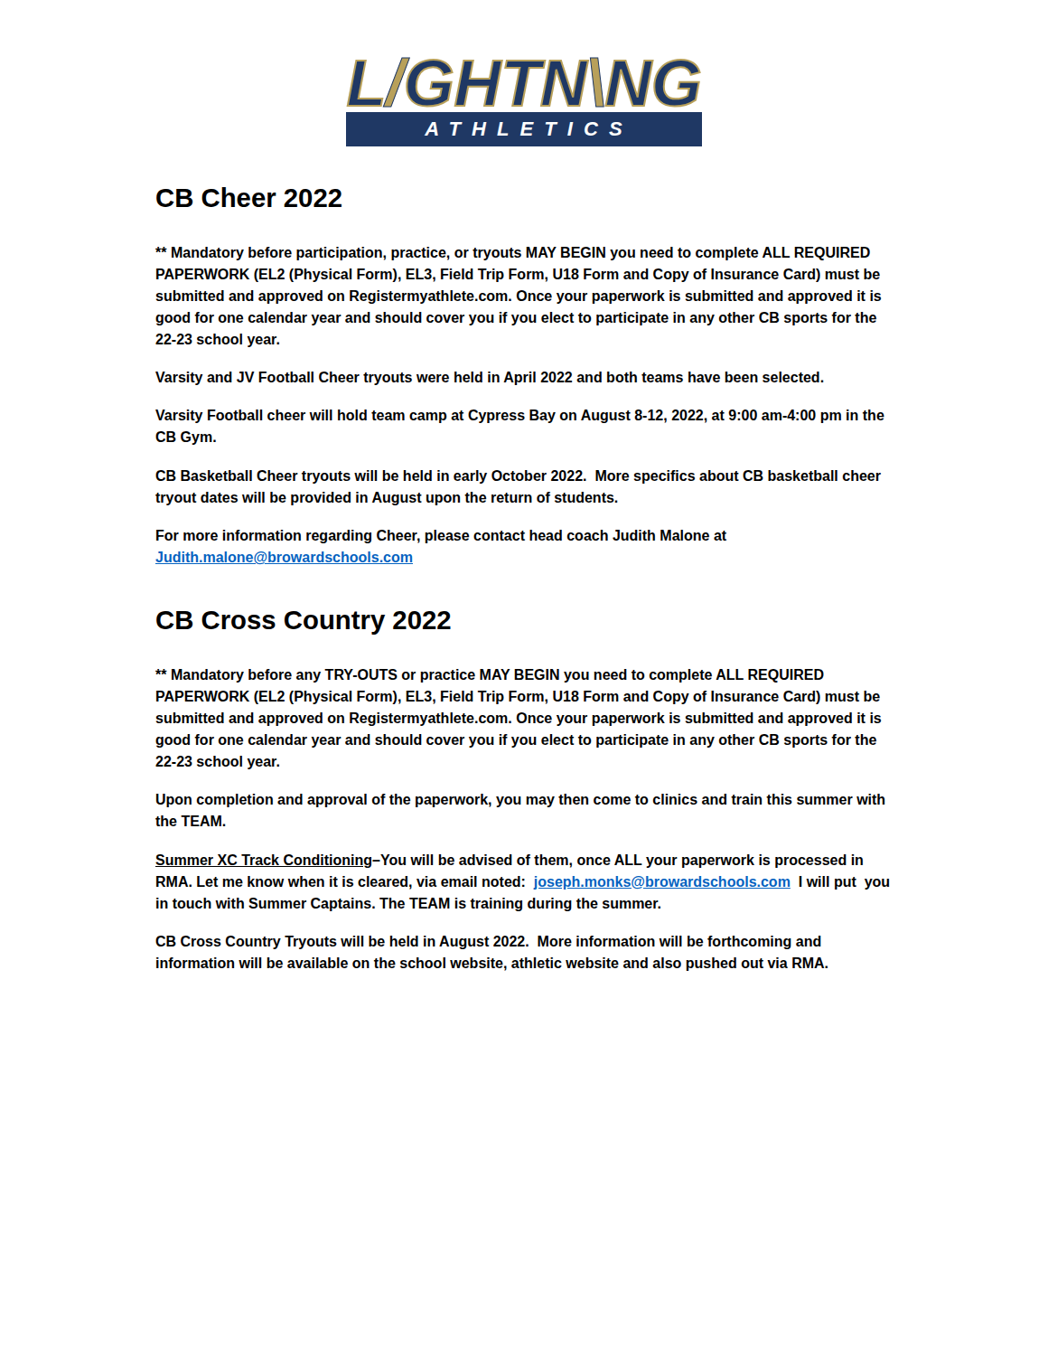L/GHTN\NG
ATHLETICS
CB Cheer 2022
** Mandatory before participation, practice, or tryouts MAY BEGIN you need to complete ALL REQUIRED PAPERWORK (EL2 (Physical Form), EL3, Field Trip Form, U18 Form and Copy of Insurance Card) must be submitted and approved on Registermyathlete.com. Once your paperwork is submitted and approved it is good for one calendar year and should cover you if you elect to participate in any other CB sports for the 22-23 school year.
Varsity and JV Football Cheer tryouts were held in April 2022 and both teams have been selected.
Varsity Football cheer will hold team camp at Cypress Bay on August 8-12, 2022, at 9:00 am-4:00 pm in the CB Gym.
CB Basketball Cheer tryouts will be held in early October 2022. More specifics about CB basketball cheer tryout dates will be provided in August upon the return of students.
For more information regarding Cheer, please contact head coach Judith Malone at Judith.malone@browardschools.com
CB Cross Country 2022
** Mandatory before any TRY-OUTS or practice MAY BEGIN you need to complete ALL REQUIRED PAPERWORK (EL2 (Physical Form), EL3, Field Trip Form, U18 Form and Copy of Insurance Card) must be submitted and approved on Registermyathlete.com. Once your paperwork is submitted and approved it is good for one calendar year and should cover you if you elect to participate in any other CB sports for the 22-23 school year.
Upon completion and approval of the paperwork, you may then come to clinics and train this summer with the TEAM.
Summer XC Track Conditioning–You will be advised of them, once ALL your paperwork is processed in RMA. Let me know when it is cleared, via email noted: joseph.monks@browardschools.com I will put you in touch with Summer Captains. The TEAM is training during the summer.
CB Cross Country Tryouts will be held in August 2022. More information will be forthcoming and information will be available on the school website, athletic website and also pushed out via RMA.